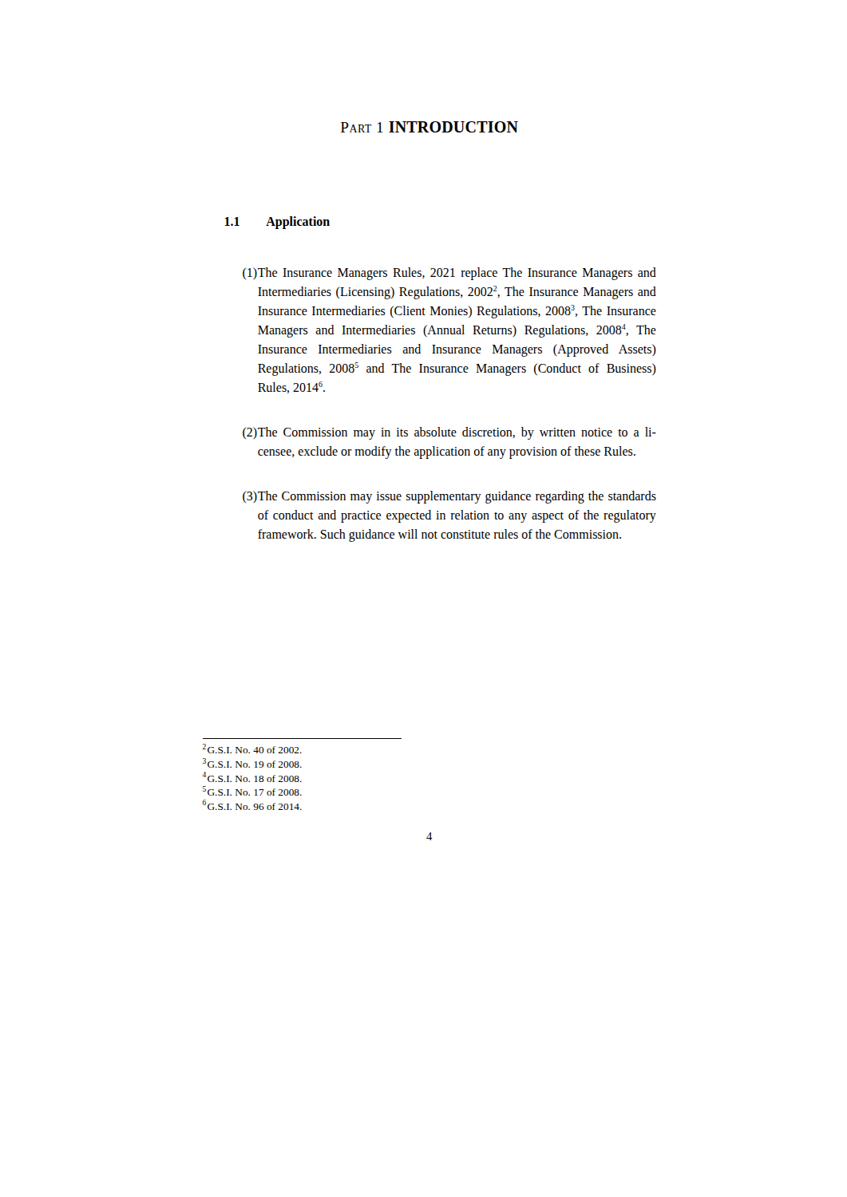Part 1 INTRODUCTION
1.1 Application
(1) The Insurance Managers Rules, 2021 replace The Insurance Managers and Intermediaries (Licensing) Regulations, 20022, The Insurance Managers and Insurance Intermediaries (Client Monies) Regulations, 20083, The Insurance Managers and Intermediaries (Annual Returns) Regulations, 20084, The Insurance Intermediaries and Insurance Managers (Approved Assets) Regulations, 20085 and The Insurance Managers (Conduct of Business) Rules, 20146.
(2) The Commission may in its absolute discretion, by written notice to a licensee, exclude or modify the application of any provision of these Rules.
(3) The Commission may issue supplementary guidance regarding the standards of conduct and practice expected in relation to any aspect of the regulatory framework. Such guidance will not constitute rules of the Commission.
2G.S.I. No. 40 of 2002.
3G.S.I. No. 19 of 2008.
4G.S.I. No. 18 of 2008.
5G.S.I. No. 17 of 2008.
6G.S.I. No. 96 of 2014.
4